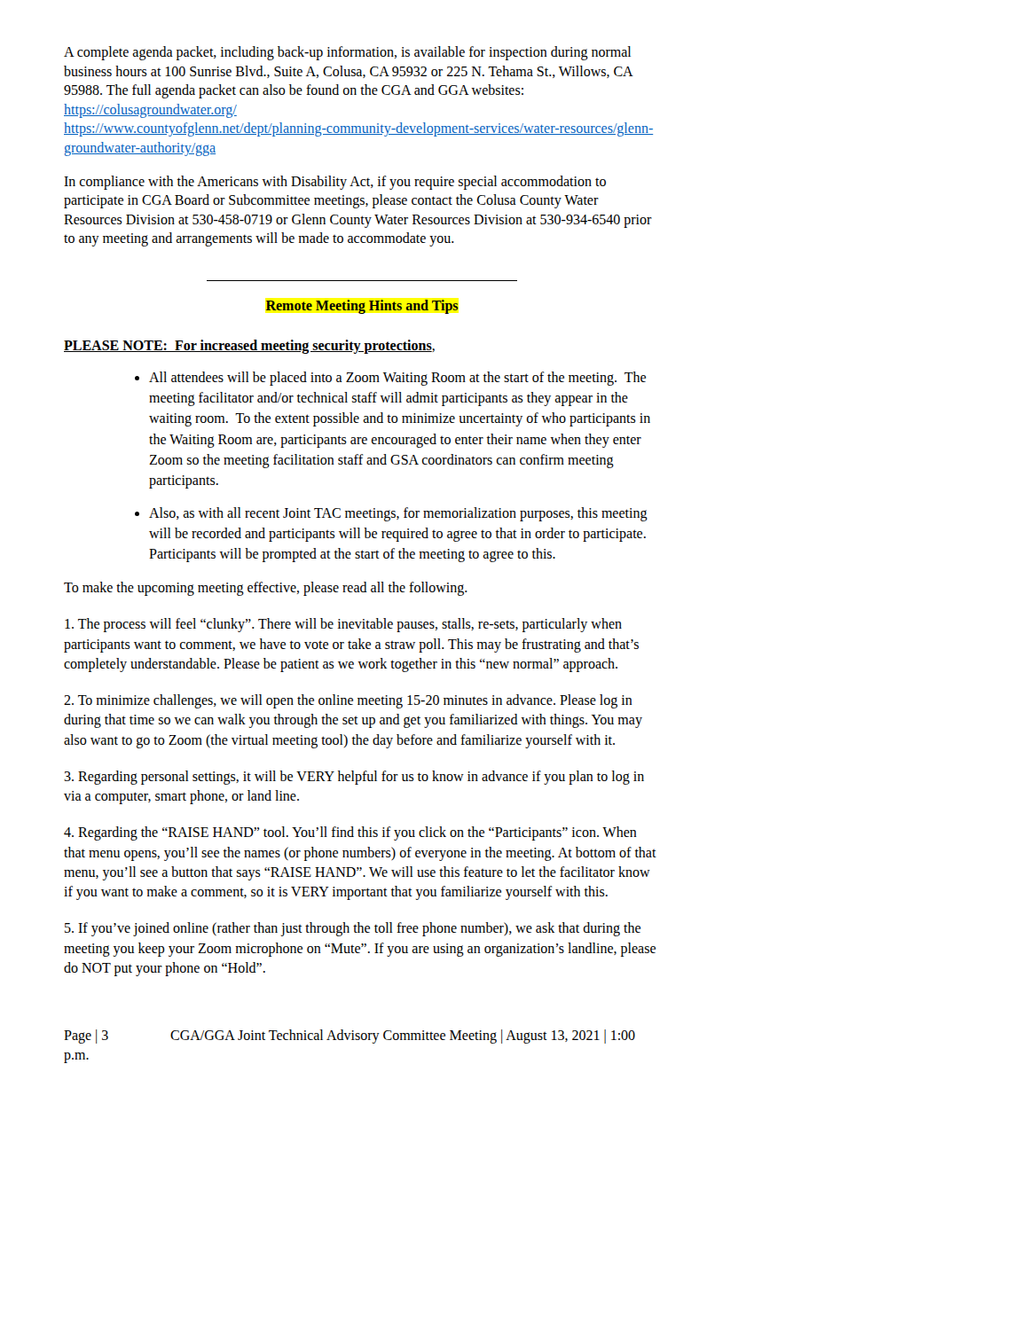A complete agenda packet, including back-up information, is available for inspection during normal business hours at 100 Sunrise Blvd., Suite A, Colusa, CA 95932 or 225 N. Tehama St., Willows, CA 95988. The full agenda packet can also be found on the CGA and GGA websites:
https://colusagroundwater.org/
https://www.countyofglenn.net/dept/planning-community-development-services/water-resources/glenn-groundwater-authority/gga
In compliance with the Americans with Disability Act, if you require special accommodation to participate in CGA Board or Subcommittee meetings, please contact the Colusa County Water Resources Division at 530-458-0719 or Glenn County Water Resources Division at 530-934-6540 prior to any meeting and arrangements will be made to accommodate you.
Remote Meeting Hints and Tips
PLEASE NOTE: For increased meeting security protections,
All attendees will be placed into a Zoom Waiting Room at the start of the meeting. The meeting facilitator and/or technical staff will admit participants as they appear in the waiting room. To the extent possible and to minimize uncertainty of who participants in the Waiting Room are, participants are encouraged to enter their name when they enter Zoom so the meeting facilitation staff and GSA coordinators can confirm meeting participants.
Also, as with all recent Joint TAC meetings, for memorialization purposes, this meeting will be recorded and participants will be required to agree to that in order to participate. Participants will be prompted at the start of the meeting to agree to this.
To make the upcoming meeting effective, please read all the following.
1. The process will feel “clunky”. There will be inevitable pauses, stalls, re-sets, particularly when participants want to comment, we have to vote or take a straw poll. This may be frustrating and that’s completely understandable. Please be patient as we work together in this “new normal” approach.
2. To minimize challenges, we will open the online meeting 15-20 minutes in advance. Please log in during that time so we can walk you through the set up and get you familiarized with things. You may also want to go to Zoom (the virtual meeting tool) the day before and familiarize yourself with it.
3. Regarding personal settings, it will be VERY helpful for us to know in advance if you plan to log in via a computer, smart phone, or land line.
4. Regarding the “RAISE HAND” tool. You’ll find this if you click on the “Participants” icon. When that menu opens, you’ll see the names (or phone numbers) of everyone in the meeting. At bottom of that menu, you’ll see a button that says “RAISE HAND”. We will use this feature to let the facilitator know if you want to make a comment, so it is VERY important that you familiarize yourself with this.
5. If you’ve joined online (rather than just through the toll free phone number), we ask that during the meeting you keep your Zoom microphone on “Mute”. If you are using an organization’s landline, please do NOT put your phone on “Hold”.
Page | 3 CGA/GGA Joint Technical Advisory Committee Meeting | August 13, 2021 | 1:00 p.m.